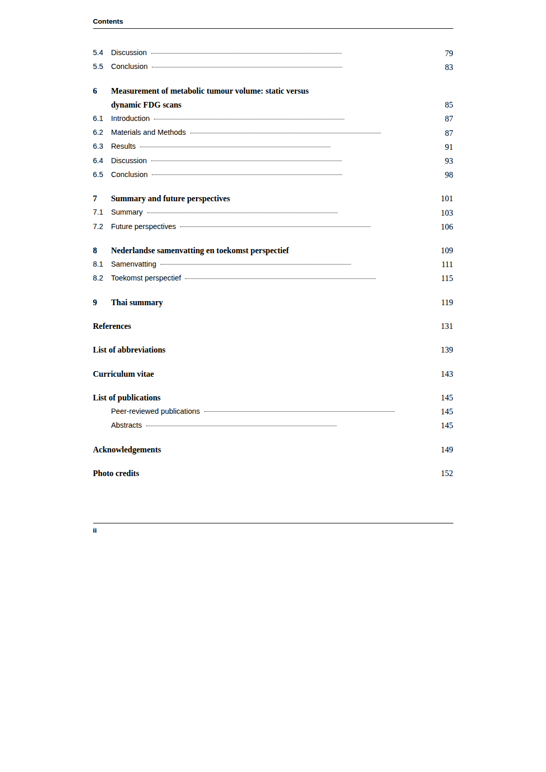Contents
| 5.4 | Discussion | 79 |
| 5.5 | Conclusion | 83 |
| 6 | Measurement of metabolic tumour volume: static versus | |
| | dynamic FDG scans | 85 |
| 6.1 | Introduction | 87 |
| 6.2 | Materials and Methods | 87 |
| 6.3 | Results | 91 |
| 6.4 | Discussion | 93 |
| 6.5 | Conclusion | 98 |
| 7 | Summary and future perspectives | 101 |
| 7.1 | Summary | 103 |
| 7.2 | Future perspectives | 106 |
| 8 | Nederlandse samenvatting en toekomst perspectief | 109 |
| 8.1 | Samenvatting | 111 |
| 8.2 | Toekomst perspectief | 115 |
| 9 | Thai summary | 119 |
| References | 131 |
| List of abbreviations | 139 |
| Curriculum vitae | 143 |
| List of publications | 145 |
| | Peer-reviewed publications | 145 |
| | Abstracts | 145 |
| Acknowledgements | 149 |
| Photo credits | 152 |
ii